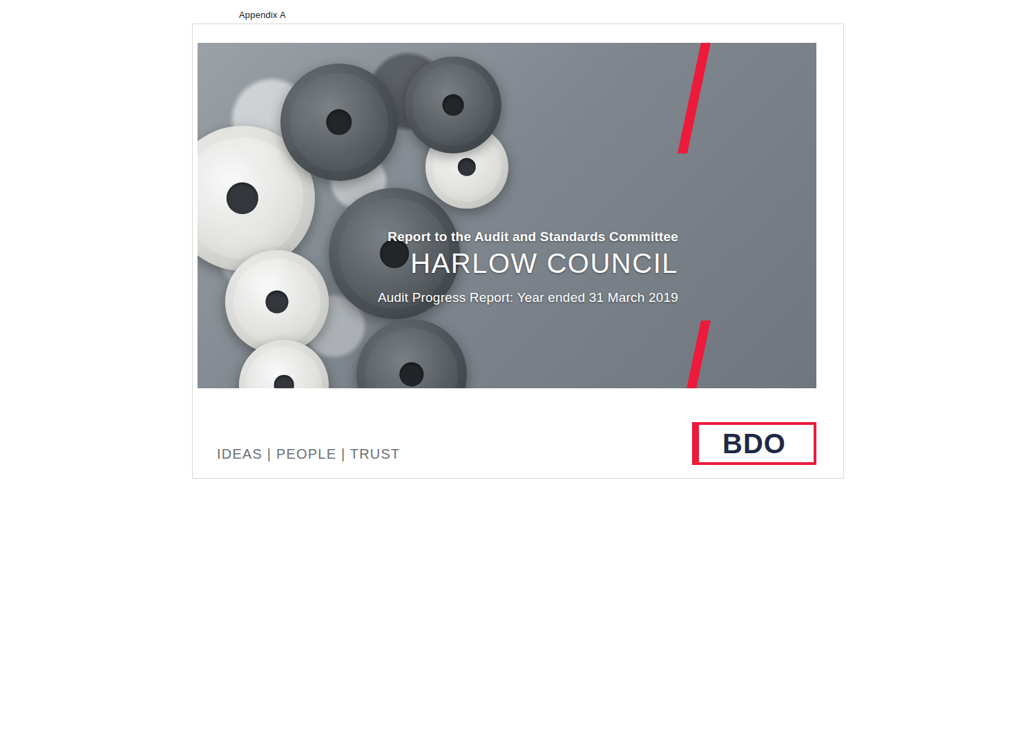Appendix A
Report to the Audit and Standards Committee
HARLOW COUNCIL
Audit Progress Report: Year ended 31 March 2019
IDEAS | PEOPLE | TRUST
BDO